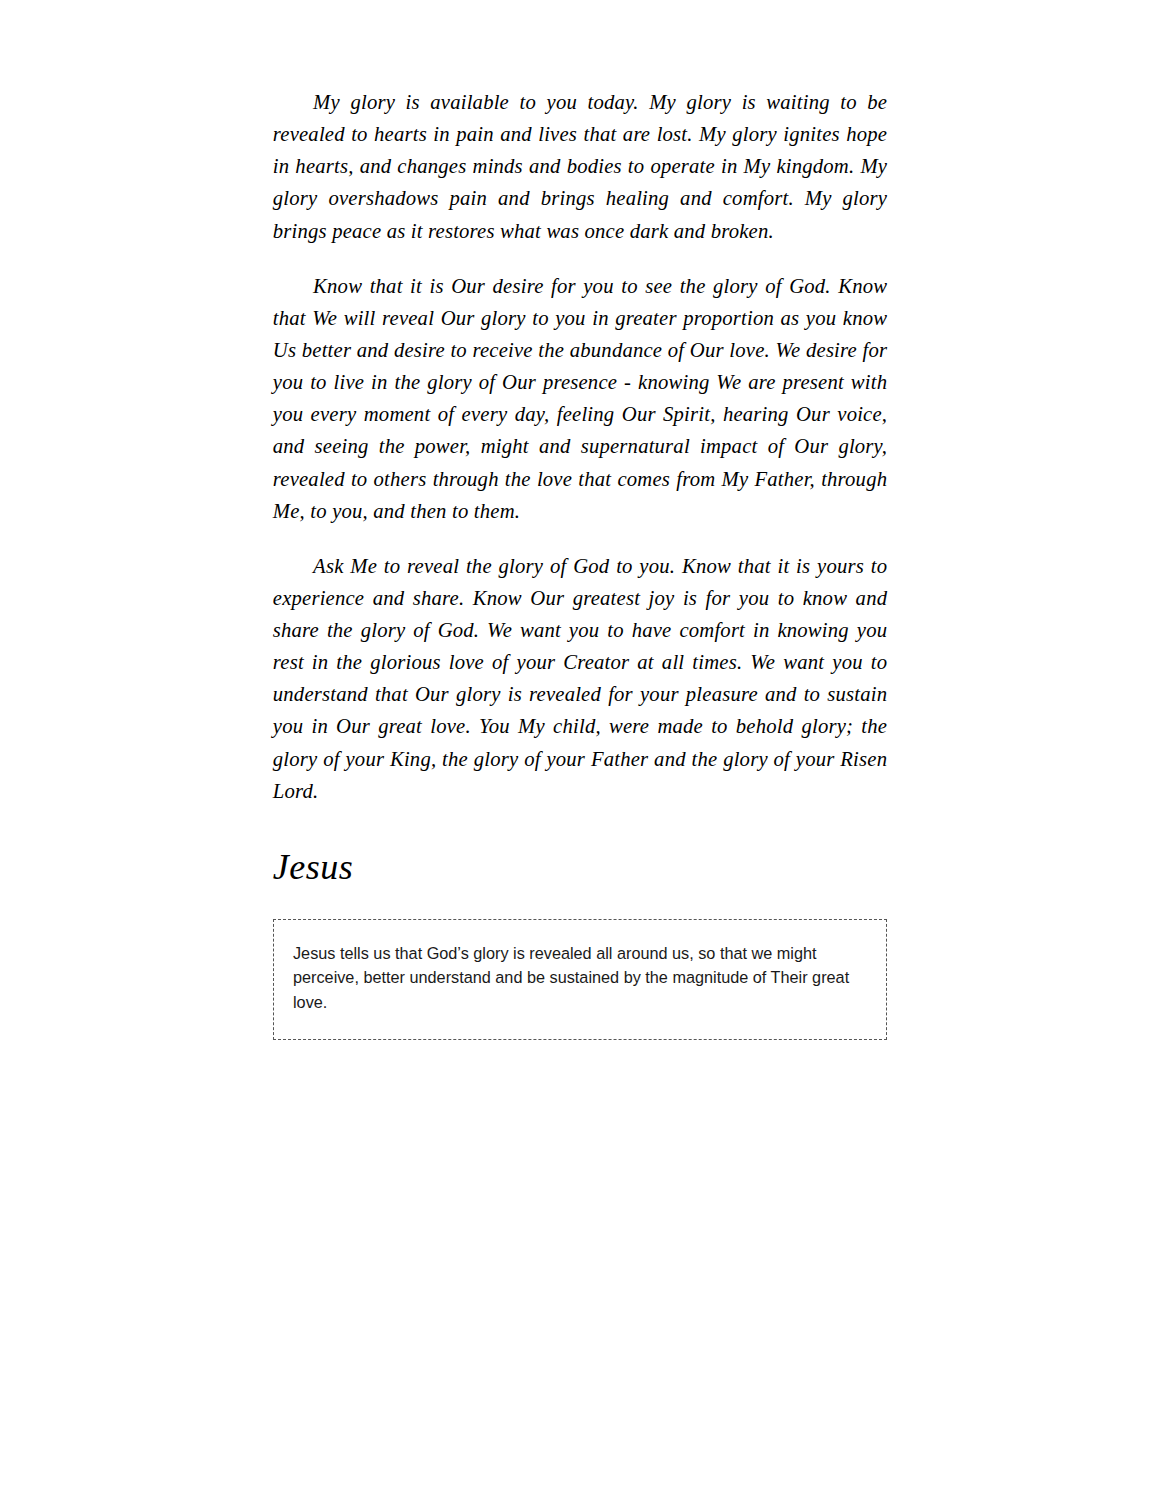My glory is available to you today. My glory is waiting to be revealed to hearts in pain and lives that are lost. My glory ignites hope in hearts, and changes minds and bodies to operate in My kingdom. My glory overshadows pain and brings healing and comfort. My glory brings peace as it restores what was once dark and broken.
Know that it is Our desire for you to see the glory of God. Know that We will reveal Our glory to you in greater proportion as you know Us better and desire to receive the abundance of Our love. We desire for you to live in the glory of Our presence - knowing We are present with you every moment of every day, feeling Our Spirit, hearing Our voice, and seeing the power, might and supernatural impact of Our glory, revealed to others through the love that comes from My Father, through Me, to you, and then to them.
Ask Me to reveal the glory of God to you. Know that it is yours to experience and share. Know Our greatest joy is for you to know and share the glory of God. We want you to have comfort in knowing you rest in the glorious love of your Creator at all times. We want you to understand that Our glory is revealed for your pleasure and to sustain you in Our great love. You My child, were made to behold glory; the glory of your King, the glory of your Father and the glory of your Risen Lord.
Jesus
Jesus tells us that God’s glory is revealed all around us, so that we might perceive, better understand and be sustained by the magnitude of Their great love.